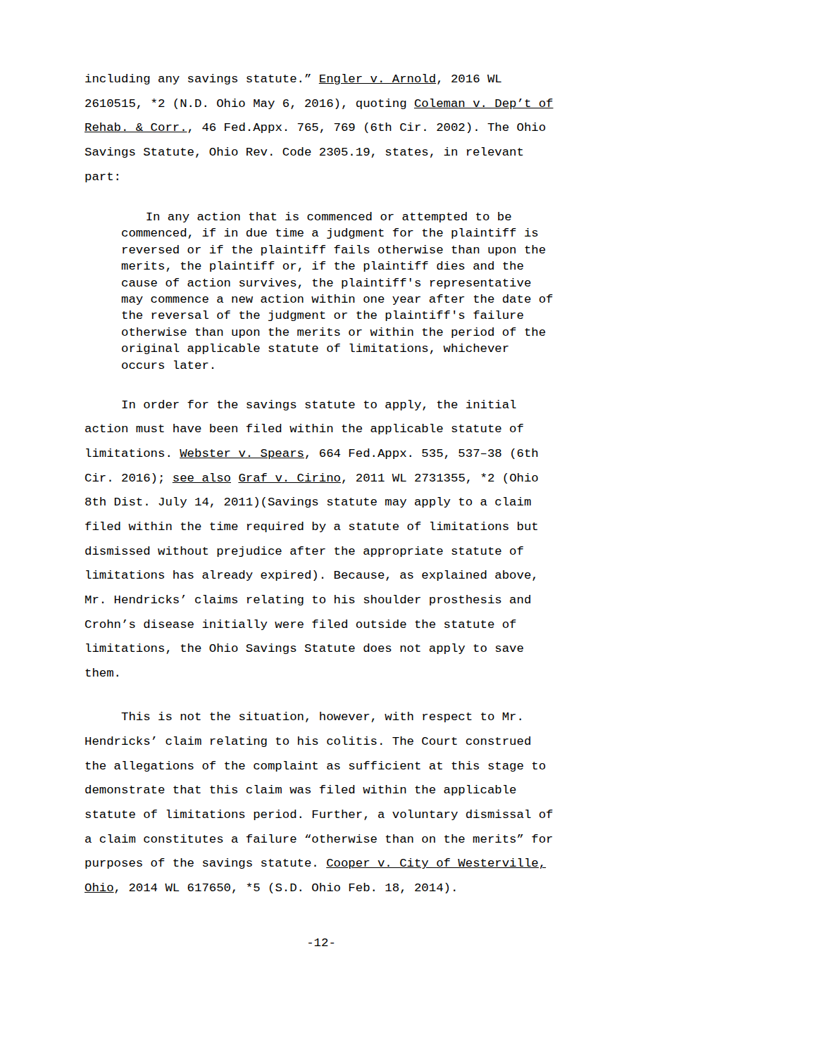including any savings statute.” Engler v. Arnold, 2016 WL 2610515, *2 (N.D. Ohio May 6, 2016), quoting Coleman v. Dep’t of Rehab. & Corr., 46 Fed.Appx. 765, 769 (6th Cir. 2002). The Ohio Savings Statute, Ohio Rev. Code 2305.19, states, in relevant part:
In any action that is commenced or attempted to be commenced, if in due time a judgment for the plaintiff is reversed or if the plaintiff fails otherwise than upon the merits, the plaintiff or, if the plaintiff dies and the cause of action survives, the plaintiff's representative may commence a new action within one year after the date of the reversal of the judgment or the plaintiff's failure otherwise than upon the merits or within the period of the original applicable statute of limitations, whichever occurs later.
In order for the savings statute to apply, the initial action must have been filed within the applicable statute of limitations. Webster v. Spears, 664 Fed.Appx. 535, 537–38 (6th Cir. 2016); see also Graf v. Cirino, 2011 WL 2731355, *2 (Ohio 8th Dist. July 14, 2011)(Savings statute may apply to a claim filed within the time required by a statute of limitations but dismissed without prejudice after the appropriate statute of limitations has already expired). Because, as explained above, Mr. Hendricks’ claims relating to his shoulder prosthesis and Crohn’s disease initially were filed outside the statute of limitations, the Ohio Savings Statute does not apply to save them.
This is not the situation, however, with respect to Mr. Hendricks’ claim relating to his colitis. The Court construed the allegations of the complaint as sufficient at this stage to demonstrate that this claim was filed within the applicable statute of limitations period. Further, a voluntary dismissal of a claim constitutes a failure “otherwise than on the merits” for purposes of the savings statute. Cooper v. City of Westerville, Ohio, 2014 WL 617650, *5 (S.D. Ohio Feb. 18, 2014).
-12-